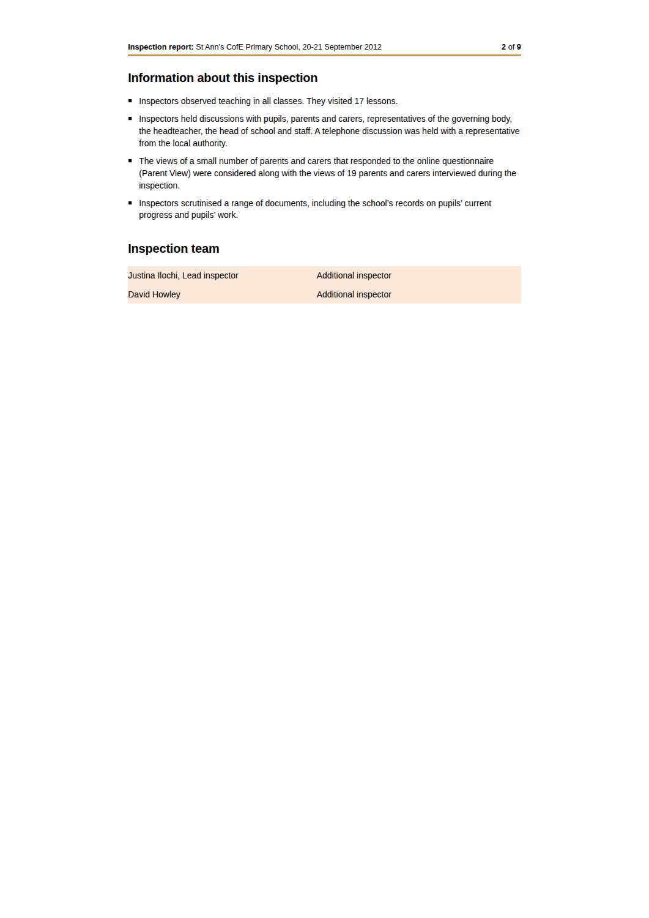Inspection report: St Ann's CofE Primary School, 20-21 September 2012
2 of 9
Information about this inspection
Inspectors observed teaching in all classes. They visited 17 lessons.
Inspectors held discussions with pupils, parents and carers, representatives of the governing body, the headteacher, the head of school and staff. A telephone discussion was held with a representative from the local authority.
The views of a small number of parents and carers that responded to the online questionnaire (Parent View) were considered along with the views of 19 parents and carers interviewed during the inspection.
Inspectors scrutinised a range of documents, including the school’s records on pupils’ current progress and pupils’ work.
Inspection team
| Justina Ilochi, Lead inspector | Additional inspector |
| David Howley | Additional inspector |